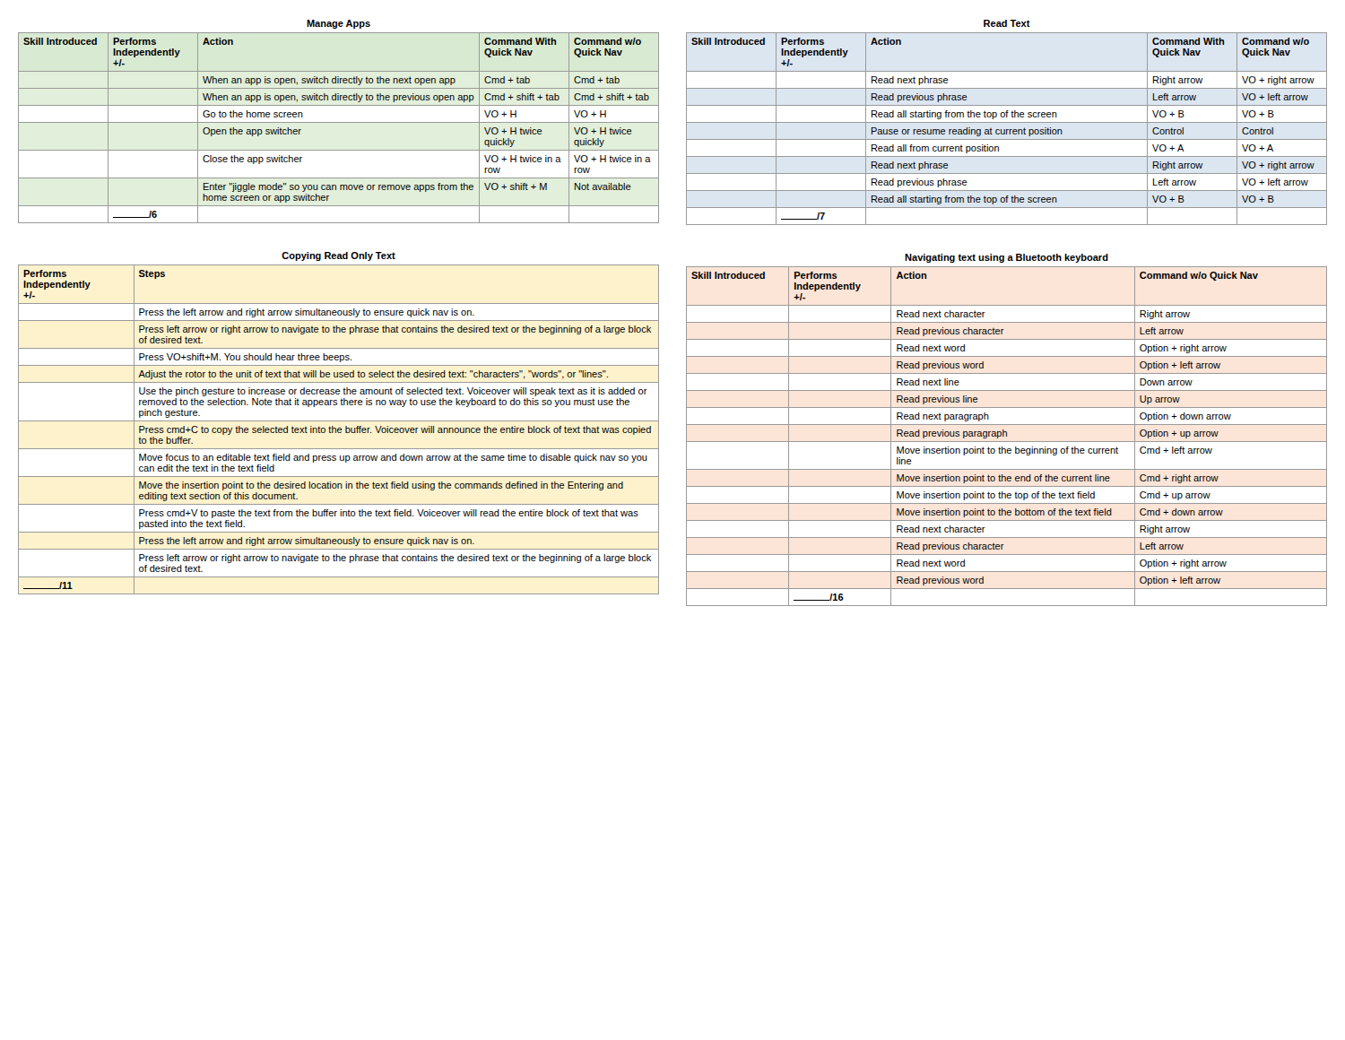Manage Apps
| Skill Introduced | Performs Independently +/- | Action | Command With Quick Nav | Command w/o Quick Nav |
| --- | --- | --- | --- | --- |
| | | When an app is open, switch directly to the next open app | Cmd + tab | Cmd + tab |
| | | When an app is open, switch directly to the previous open app | Cmd + shift + tab | Cmd + shift + tab |
| | | Go to the home screen | VO + H | VO + H |
| | | Open the app switcher | VO + H twice quickly | VO + H twice quickly |
| | | Close the app switcher | VO + H twice in a row | VO + H twice in a row |
| | | Enter "jiggle mode" so you can move or remove apps from the home screen or app switcher | VO + shift + M | Not available |
| | /6 | | | |
Copying Read Only Text
| Performs Independently +/- | Steps |
| --- | --- |
| | Press the left arrow and right arrow simultaneously to ensure quick nav is on. |
| | Press left arrow or right arrow to navigate to the phrase that contains the desired text or the beginning of a large block of desired text. |
| | Press VO+shift+M. You should hear three beeps. |
| | Adjust the rotor to the unit of text that will be used to select the desired text: "characters", "words", or "lines". |
| | Use the pinch gesture to increase or decrease the amount of selected text. Voiceover will speak text as it is added or removed to the selection. Note that it appears there is no way to use the keyboard to do this so you must use the pinch gesture. |
| | Press cmd+C to copy the selected text into the buffer. Voiceover will announce the entire block of text that was copied to the buffer. |
| | Move focus to an editable text field and press up arrow and down arrow at the same time to disable quick nav so you can edit the text in the text field |
| | Move the insertion point to the desired location in the text field using the commands defined in the Entering and editing text section of this document. |
| | Press cmd+V to paste the text from the buffer into the text field. Voiceover will read the entire block of text that was pasted into the text field. |
| | Press the left arrow and right arrow simultaneously to ensure quick nav is on. |
| | Press left arrow or right arrow to navigate to the phrase that contains the desired text or the beginning of a large block of desired text. |
| /11 | |
Read Text
| Skill Introduced | Performs Independently +/- | Action | Command With Quick Nav | Command w/o Quick Nav |
| --- | --- | --- | --- | --- |
| | | Read next phrase | Right arrow | VO + right arrow |
| | | Read previous phrase | Left arrow | VO + left arrow |
| | | Read all starting from the top of the screen | VO + B | VO + B |
| | | Pause or resume reading at current position | Control | Control |
| | | Read all from current position | VO + A | VO + A |
| | | Read next phrase | Right arrow | VO + right arrow |
| | | Read previous phrase | Left arrow | VO + left arrow |
| | | Read all starting from the top of the screen | VO + B | VO + B |
| | /7 | | | |
Navigating text using a Bluetooth keyboard
| Skill Introduced | Performs Independently +/- | Action | Command w/o Quick Nav |
| --- | --- | --- | --- |
| | | Read next character | Right arrow |
| | | Read previous character | Left arrow |
| | | Read next word | Option + right arrow |
| | | Read previous word | Option + left arrow |
| | | Read next line | Down arrow |
| | | Read previous line | Up arrow |
| | | Read next paragraph | Option + down arrow |
| | | Read previous paragraph | Option + up arrow |
| | | Move insertion point to the beginning of the current line | Cmd + left arrow |
| | | Move insertion point to the end of the current line | Cmd + right arrow |
| | | Move insertion point to the top of the text field | Cmd + up arrow |
| | | Move insertion point to the bottom of the text field | Cmd + down arrow |
| | | Read next character | Right arrow |
| | | Read previous character | Left arrow |
| | | Read next word | Option + right arrow |
| | | Read previous word | Option + left arrow |
| | /16 | | |